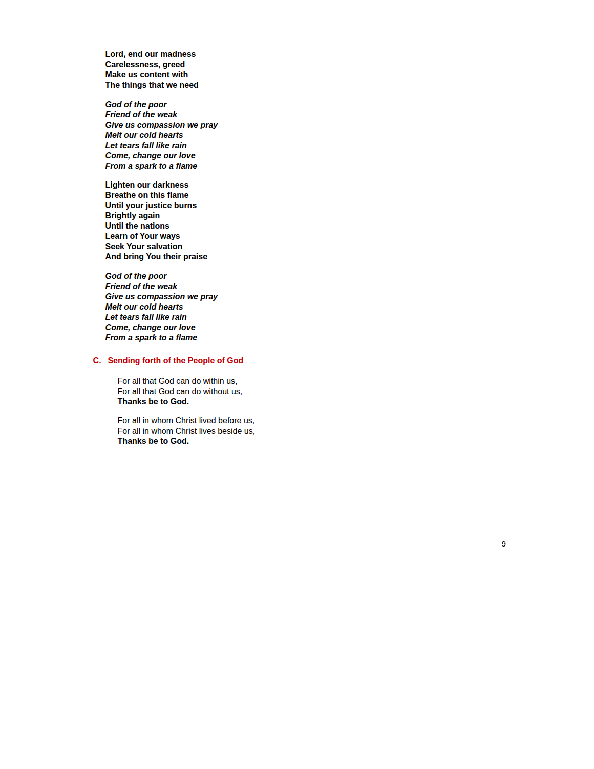Lord, end our madness
Carelessness, greed
Make us content with
The things that we need
God of the poor
Friend of the weak
Give us compassion we pray
Melt our cold hearts
Let tears fall like rain
Come, change our love
From a spark to a flame
Lighten our darkness
Breathe on this flame
Until your justice burns
Brightly again
Until the nations
Learn of Your ways
Seek Your salvation
And bring You their praise
God of the poor
Friend of the weak
Give us compassion we pray
Melt our cold hearts
Let tears fall like rain
Come, change our love
From a spark to a flame
C. Sending forth of the People of God
For all that God can do within us,
For all that God can do without us,
Thanks be to God.
For all in whom Christ lived before us,
For all in whom Christ lives beside us,
Thanks be to God.
9